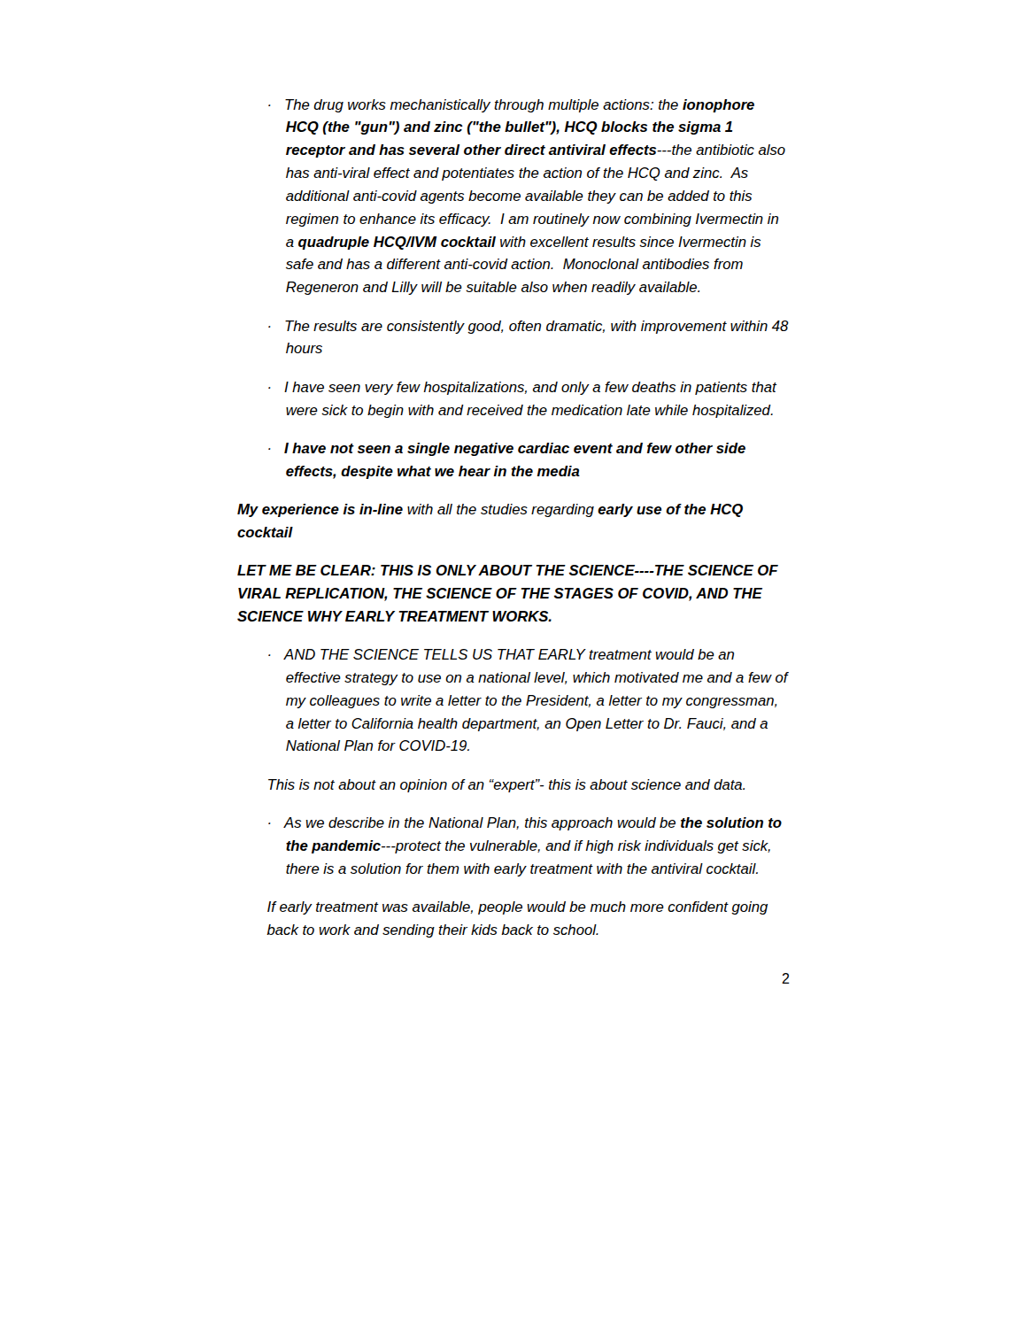The drug works mechanistically through multiple actions: the ionophore HCQ (the "gun") and zinc ("the bullet"), HCQ blocks the sigma 1 receptor and has several other direct antiviral effects---the antibiotic also has anti-viral effect and potentiates the action of the HCQ and zinc. As additional anti-covid agents become available they can be added to this regimen to enhance its efficacy. I am routinely now combining Ivermectin in a quadruple HCQ/IVM cocktail with excellent results since Ivermectin is safe and has a different anti-covid action. Monoclonal antibodies from Regeneron and Lilly will be suitable also when readily available.
The results are consistently good, often dramatic, with improvement within 48 hours
I have seen very few hospitalizations, and only a few deaths in patients that were sick to begin with and received the medication late while hospitalized.
I have not seen a single negative cardiac event and few other side effects, despite what we hear in the media
My experience is in-line with all the studies regarding early use of the HCQ cocktail
LET ME BE CLEAR: THIS IS ONLY ABOUT THE SCIENCE----THE SCIENCE OF VIRAL REPLICATION, THE SCIENCE OF THE STAGES OF COVID, AND THE SCIENCE WHY EARLY TREATMENT WORKS.
AND THE SCIENCE TELLS US THAT EARLY treatment would be an effective strategy to use on a national level, which motivated me and a few of my colleagues to write a letter to the President, a letter to my congressman, a letter to California health department, an Open Letter to Dr. Fauci, and a National Plan for COVID-19.
This is not about an opinion of an “expert”- this is about science and data.
As we describe in the National Plan, this approach would be the solution to the pandemic---protect the vulnerable, and if high risk individuals get sick, there is a solution for them with early treatment with the antiviral cocktail.
If early treatment was available, people would be much more confident going back to work and sending their kids back to school.
2